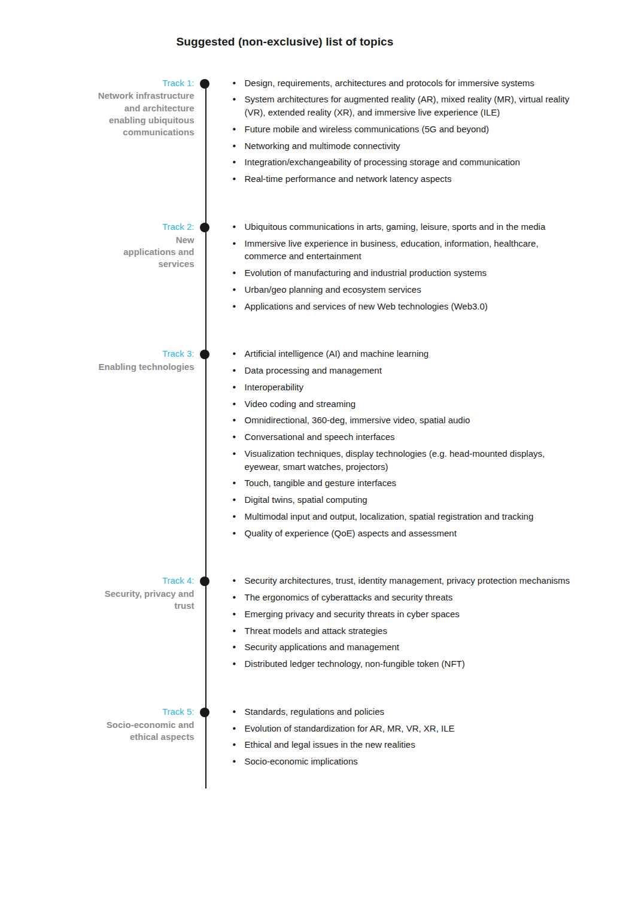Suggested (non-exclusive) list of topics
Track 1: Network infrastructure
and architecture
enabling ubiquitous
communications
Design, requirements, architectures and protocols for immersive systems
System architectures for augmented reality (AR), mixed reality (MR), virtual reality (VR), extended reality (XR), and immersive live experience (ILE)
Future mobile and wireless communications (5G and beyond)
Networking and multimode connectivity
Integration/exchangeability of processing storage and communication
Real-time performance and network latency aspects
Track 2: New
applications and
services
Ubiquitous communications in arts, gaming, leisure, sports and in the media
Immersive live experience in business, education, information, healthcare, commerce and entertainment
Evolution of manufacturing and industrial production systems
Urban/geo planning and ecosystem services
Applications and services of new Web technologies (Web3.0)
Track 3: Enabling technologies
Artificial intelligence (AI) and machine learning
Data processing and management
Interoperability
Video coding and streaming
Omnidirectional, 360-deg, immersive video, spatial audio
Conversational and speech interfaces
Visualization techniques, display technologies (e.g. head-mounted displays, eyewear, smart watches, projectors)
Touch, tangible and gesture interfaces
Digital twins, spatial computing
Multimodal input and output, localization, spatial registration and tracking
Quality of experience (QoE) aspects and assessment
Track 4: Security, privacy and
trust
Security architectures, trust, identity management, privacy protection mechanisms
The ergonomics of cyberattacks and security threats
Emerging privacy and security threats in cyber spaces
Threat models and attack strategies
Security applications and management
Distributed ledger technology, non-fungible token (NFT)
Track 5: Socio-economic and
ethical aspects
Standards, regulations and policies
Evolution of standardization for AR, MR, VR, XR, ILE
Ethical and legal issues in the new realities
Socio-economic implications